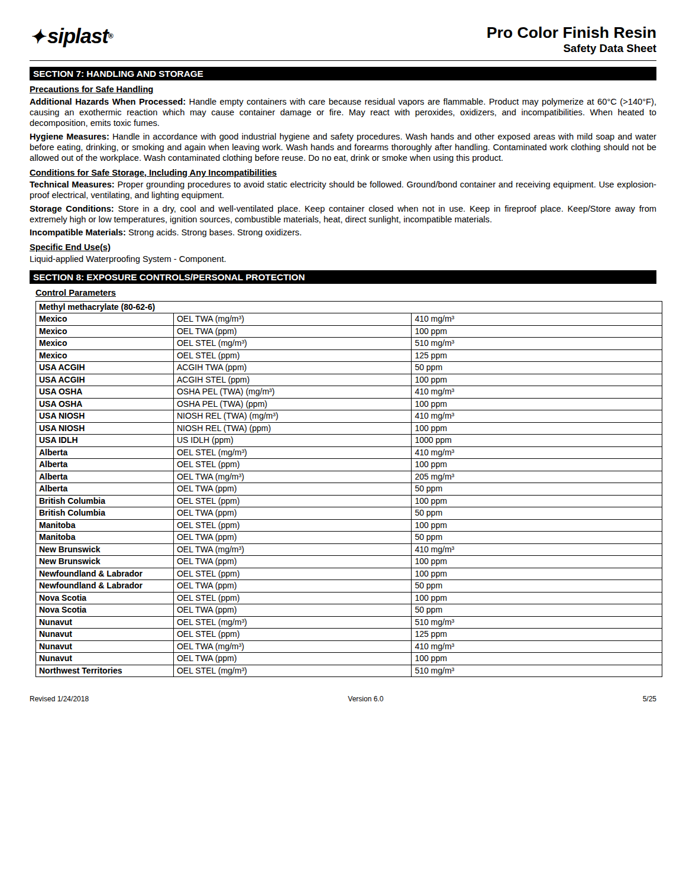✦siplast®
Pro Color Finish Resin
Safety Data Sheet
SECTION 7: HANDLING AND STORAGE
Precautions for Safe Handling
Additional Hazards When Processed: Handle empty containers with care because residual vapors are flammable. Product may polymerize at 60°C (>140°F), causing an exothermic reaction which may cause container damage or fire. May react with peroxides, oxidizers, and incompatibilities. When heated to decomposition, emits toxic fumes.
Hygiene Measures: Handle in accordance with good industrial hygiene and safety procedures. Wash hands and other exposed areas with mild soap and water before eating, drinking, or smoking and again when leaving work. Wash hands and forearms thoroughly after handling. Contaminated work clothing should not be allowed out of the workplace. Wash contaminated clothing before reuse. Do no eat, drink or smoke when using this product.
Conditions for Safe Storage, Including Any Incompatibilities
Technical Measures: Proper grounding procedures to avoid static electricity should be followed. Ground/bond container and receiving equipment. Use explosion-proof electrical, ventilating, and lighting equipment.
Storage Conditions: Store in a dry, cool and well-ventilated place. Keep container closed when not in use. Keep in fireproof place. Keep/Store away from extremely high or low temperatures, ignition sources, combustible materials, heat, direct sunlight, incompatible materials.
Incompatible Materials: Strong acids. Strong bases. Strong oxidizers.
Specific End Use(s)
Liquid-applied Waterproofing System - Component.
SECTION 8: EXPOSURE CONTROLS/PERSONAL PROTECTION
Control Parameters
| Methyl methacrylate (80-62-6) |
| Mexico | OEL TWA (mg/m³) | 410 mg/m³ |
| Mexico | OEL TWA (ppm) | 100 ppm |
| Mexico | OEL STEL (mg/m³) | 510 mg/m³ |
| Mexico | OEL STEL (ppm) | 125 ppm |
| USA ACGIH | ACGIH TWA (ppm) | 50 ppm |
| USA ACGIH | ACGIH STEL (ppm) | 100 ppm |
| USA OSHA | OSHA PEL (TWA) (mg/m³) | 410 mg/m³ |
| USA OSHA | OSHA PEL (TWA) (ppm) | 100 ppm |
| USA NIOSH | NIOSH REL (TWA) (mg/m³) | 410 mg/m³ |
| USA NIOSH | NIOSH REL (TWA) (ppm) | 100 ppm |
| USA IDLH | US IDLH (ppm) | 1000 ppm |
| Alberta | OEL STEL (mg/m³) | 410 mg/m³ |
| Alberta | OEL STEL (ppm) | 100 ppm |
| Alberta | OEL TWA (mg/m³) | 205 mg/m³ |
| Alberta | OEL TWA (ppm) | 50 ppm |
| British Columbia | OEL STEL (ppm) | 100 ppm |
| British Columbia | OEL TWA (ppm) | 50 ppm |
| Manitoba | OEL STEL (ppm) | 100 ppm |
| Manitoba | OEL TWA (ppm) | 50 ppm |
| New Brunswick | OEL TWA (mg/m³) | 410 mg/m³ |
| New Brunswick | OEL TWA (ppm) | 100 ppm |
| Newfoundland & Labrador | OEL STEL (ppm) | 100 ppm |
| Newfoundland & Labrador | OEL TWA (ppm) | 50 ppm |
| Nova Scotia | OEL STEL (ppm) | 100 ppm |
| Nova Scotia | OEL TWA (ppm) | 50 ppm |
| Nunavut | OEL STEL (mg/m³) | 510 mg/m³ |
| Nunavut | OEL STEL (ppm) | 125 ppm |
| Nunavut | OEL TWA (mg/m³) | 410 mg/m³ |
| Nunavut | OEL TWA (ppm) | 100 ppm |
| Northwest Territories | OEL STEL (mg/m³) | 510 mg/m³ |
Revised 1/24/2018 Version 6.0 5/25